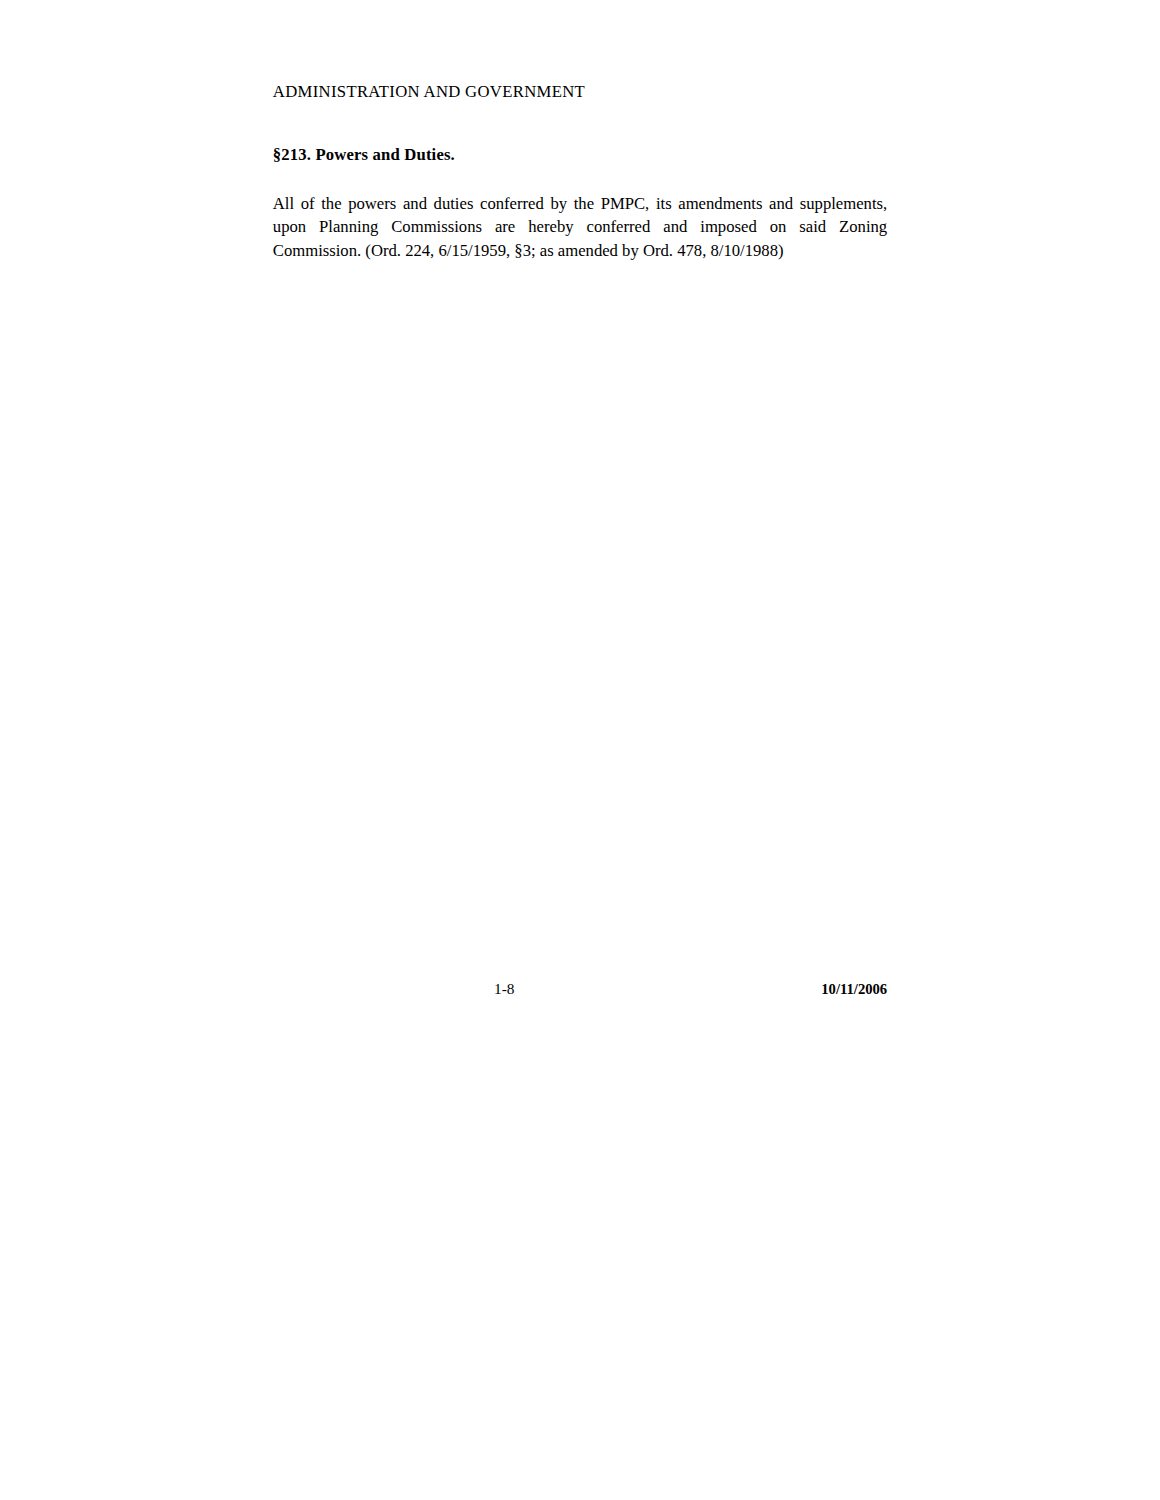ADMINISTRATION AND GOVERNMENT
§213. Powers and Duties.
All of the powers and duties conferred by the PMPC, its amendments and supplements, upon Planning Commissions are hereby conferred and imposed on said Zoning Commission. (Ord. 224, 6/15/1959, §3; as amended by Ord. 478, 8/10/1988)
1-8 10/11/2006